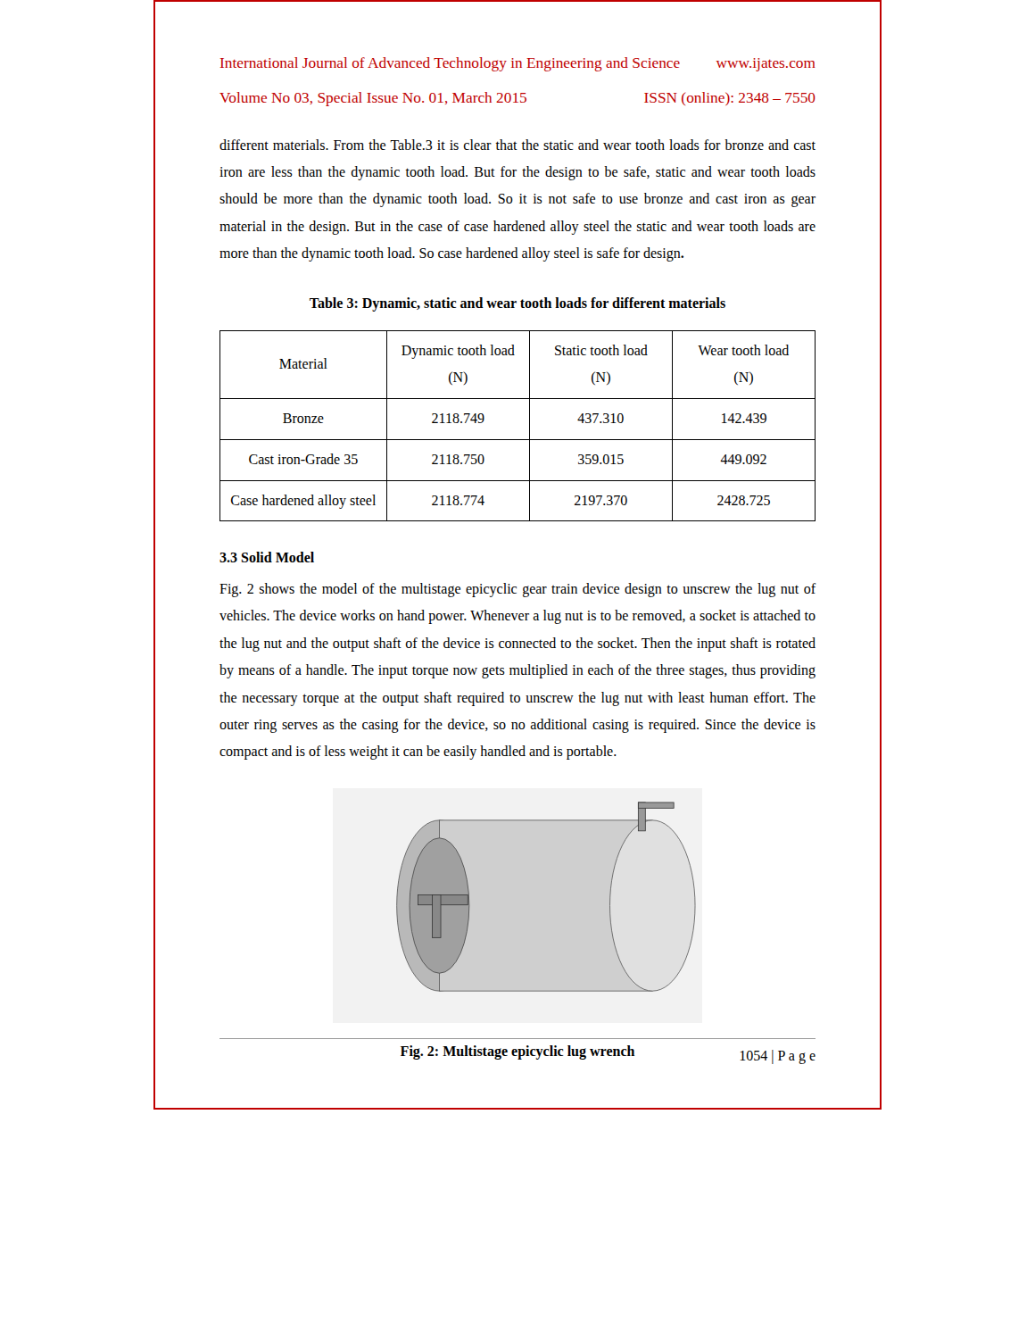International Journal of Advanced Technology in Engineering and Science www.ijates.com
Volume No 03, Special Issue No. 01, March 2015 ISSN (online): 2348 – 7550
different materials. From the Table.3 it is clear that the static and wear tooth loads for bronze and cast iron are less than the dynamic tooth load. But for the design to be safe, static and wear tooth loads should be more than the dynamic tooth load. So it is not safe to use bronze and cast iron as gear material in the design. But in the case of case hardened alloy steel the static and wear tooth loads are more than the dynamic tooth load. So case hardened alloy steel is safe for design.
Table 3: Dynamic, static and wear tooth loads for different materials
| Material | Dynamic tooth load (N) | Static tooth load (N) | Wear tooth load (N) |
| --- | --- | --- | --- |
| Bronze | 2118.749 | 437.310 | 142.439 |
| Cast iron-Grade 35 | 2118.750 | 359.015 | 449.092 |
| Case hardened alloy steel | 2118.774 | 2197.370 | 2428.725 |
3.3 Solid Model
Fig. 2 shows the model of the multistage epicyclic gear train device design to unscrew the lug nut of vehicles. The device works on hand power. Whenever a lug nut is to be removed, a socket is attached to the lug nut and the output shaft of the device is connected to the socket. Then the input shaft is rotated by means of a handle. The input torque now gets multiplied in each of the three stages, thus providing the necessary torque at the output shaft required to unscrew the lug nut with least human effort. The outer ring serves as the casing for the device, so no additional casing is required. Since the device is compact and is of less weight it can be easily handled and is portable.
Fig. 2: Multistage epicyclic lug wrench
1054 | P a g e